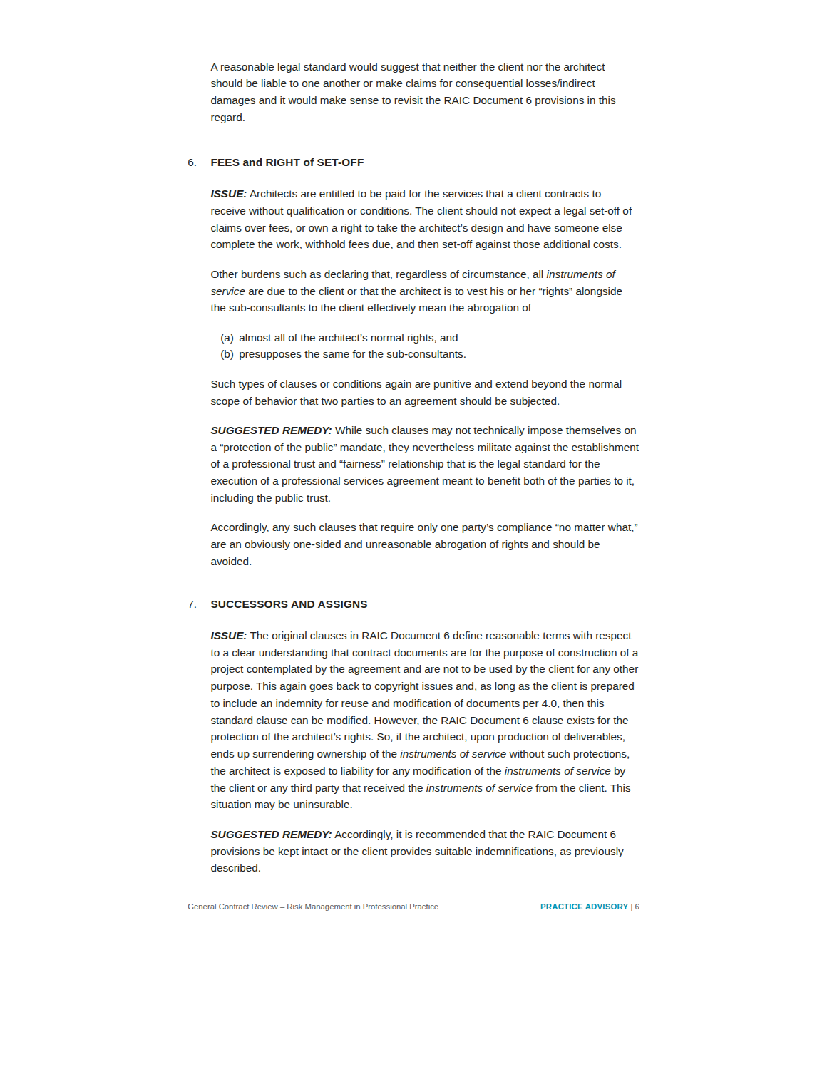A reasonable legal standard would suggest that neither the client nor the architect should be liable to one another or make claims for consequential losses/indirect damages and it would make sense to revisit the RAIC Document 6 provisions in this regard.
FEES and RIGHT of SET-OFF
ISSUE: Architects are entitled to be paid for the services that a client contracts to receive without qualification or conditions. The client should not expect a legal set-off of claims over fees, or own a right to take the architect’s design and have someone else complete the work, withhold fees due, and then set-off against those additional costs.
Other burdens such as declaring that, regardless of circumstance, all instruments of service are due to the client or that the architect is to vest his or her “rights” alongside the sub-consultants to the client effectively mean the abrogation of
almost all of the architect’s normal rights, and
presupposes the same for the sub-consultants.
Such types of clauses or conditions again are punitive and extend beyond the normal scope of behavior that two parties to an agreement should be subjected.
SUGGESTED REMEDY: While such clauses may not technically impose themselves on a “protection of the public” mandate, they nevertheless militate against the establishment of a professional trust and “fairness” relationship that is the legal standard for the execution of a professional services agreement meant to benefit both of the parties to it, including the public trust.
Accordingly, any such clauses that require only one party’s compliance “no matter what,” are an obviously one-sided and unreasonable abrogation of rights and should be avoided.
SUCCESSORS AND ASSIGNS
ISSUE: The original clauses in RAIC Document 6 define reasonable terms with respect to a clear understanding that contract documents are for the purpose of construction of a project contemplated by the agreement and are not to be used by the client for any other purpose. This again goes back to copyright issues and, as long as the client is prepared to include an indemnity for reuse and modification of documents per 4.0, then this standard clause can be modified. However, the RAIC Document 6 clause exists for the protection of the architect’s rights. So, if the architect, upon production of deliverables, ends up surrendering ownership of the instruments of service without such protections, the architect is exposed to liability for any modification of the instruments of service by the client or any third party that received the instruments of service from the client. This situation may be uninsurable.
SUGGESTED REMEDY: Accordingly, it is recommended that the RAIC Document 6 provisions be kept intact or the client provides suitable indemnifications, as previously described.
General Contract Review – Risk Management in Professional Practice PRACTICE ADVISORY | 6